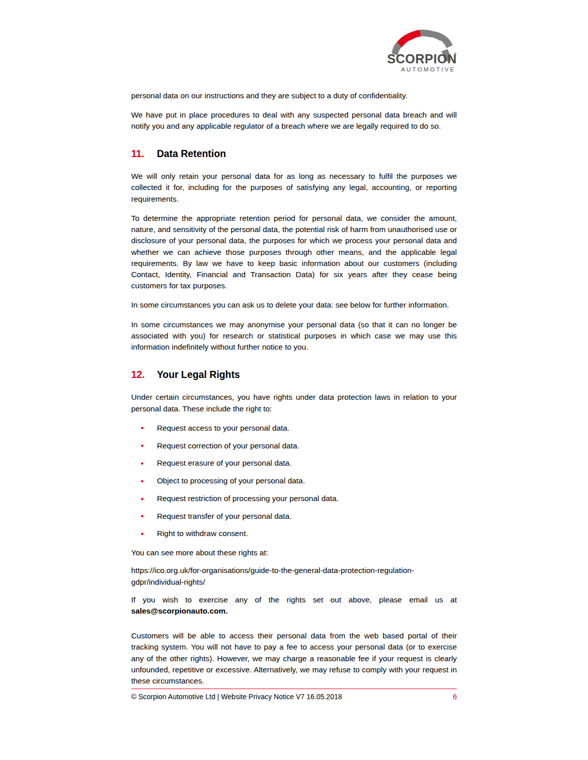SCORPION AUTOMOTIVE ®
personal data on our instructions and they are subject to a duty of confidentiality.
We have put in place procedures to deal with any suspected personal data breach and will notify you and any applicable regulator of a breach where we are legally required to do so.
11. Data Retention
We will only retain your personal data for as long as necessary to fulfil the purposes we collected it for, including for the purposes of satisfying any legal, accounting, or reporting requirements.
To determine the appropriate retention period for personal data, we consider the amount, nature, and sensitivity of the personal data, the potential risk of harm from unauthorised use or disclosure of your personal data, the purposes for which we process your personal data and whether we can achieve those purposes through other means, and the applicable legal requirements. By law we have to keep basic information about our customers (including Contact, Identity, Financial and Transaction Data) for six years after they cease being customers for tax purposes.
In some circumstances you can ask us to delete your data: see below for further information.
In some circumstances we may anonymise your personal data (so that it can no longer be associated with you) for research or statistical purposes in which case we may use this information indefinitely without further notice to you.
12. Your Legal Rights
Under certain circumstances, you have rights under data protection laws in relation to your personal data. These include the right to:
Request access to your personal data.
Request correction of your personal data.
Request erasure of your personal data.
Object to processing of your personal data.
Request restriction of processing your personal data.
Request transfer of your personal data.
Right to withdraw consent.
You can see more about these rights at:
https://ico.org.uk/for-organisations/guide-to-the-general-data-protection-regulation-gdpr/individual-rights/
If you wish to exercise any of the rights set out above, please email us at sales@scorpionauto.com.
Customers will be able to access their personal data from the web based portal of their tracking system. You will not have to pay a fee to access your personal data (or to exercise any of the other rights). However, we may charge a reasonable fee if your request is clearly unfounded, repetitive or excessive. Alternatively, we may refuse to comply with your request in these circumstances.
© Scorpion Automotive Ltd | Website Privacy Notice V7 16.05.2018 6